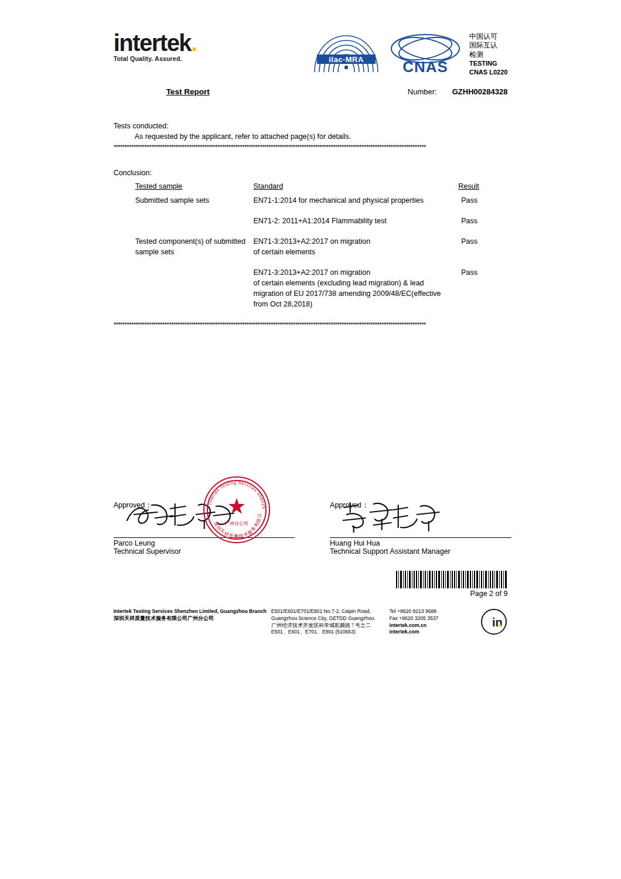intertek.
Total Quality. Assured.
ilac-MRA
CNAS
中国认可
国际互认
检测
TESTING
CNAS L0220
Test Report
Number: GZHH00284328
Tests conducted:
As requested by the applicant, refer to attached page(s) for details.
*********************************************************************************************************************************************
Conclusion:
| Tested sample | Standard | Result |
| --- | --- | --- |
| Submitted sample sets | EN71-1:2014 for mechanical and physical properties | Pass |
| | EN71-2: 2011+A1:2014 Flammability test | Pass |
| Tested component(s) of submitted sample sets | EN71-3:2013+A2:2017 on migration of certain elements | Pass |
| | EN71-3:2013+A2:2017 on migration of certain elements (excluding lead migration) & lead migration of EU 2017/738 amending 2009/48/EC(effective from Oct 28,2018) | Pass |
*********************************************************************************************************************************************
Approved：
Intertek Testing Services Shenzhen Limited 深圳天祥质量技术服务有限公司 广州分公司
Parco Leung
Technical Supervisor
Approved：
Huang Hui Hua
Technical Support Assistant Manager
Page 2 of 9
Intertek Testing Services Shenzhen Limited, Guangzhou Branch
深圳天祥质量技术服务有限公司广州分公司
E501/E601/E701/E801 No.7-2, Caipin Road,
Guangzhou Science City, GETDD Guangzhou.
广州经济技术开发区科学城彩频路 7 号之二
E501、E601、E701、E801 (510663)
Tel +8620 8213 9688
Fax +8620 3205 3537
intertek.com.cn
intertek.com
in